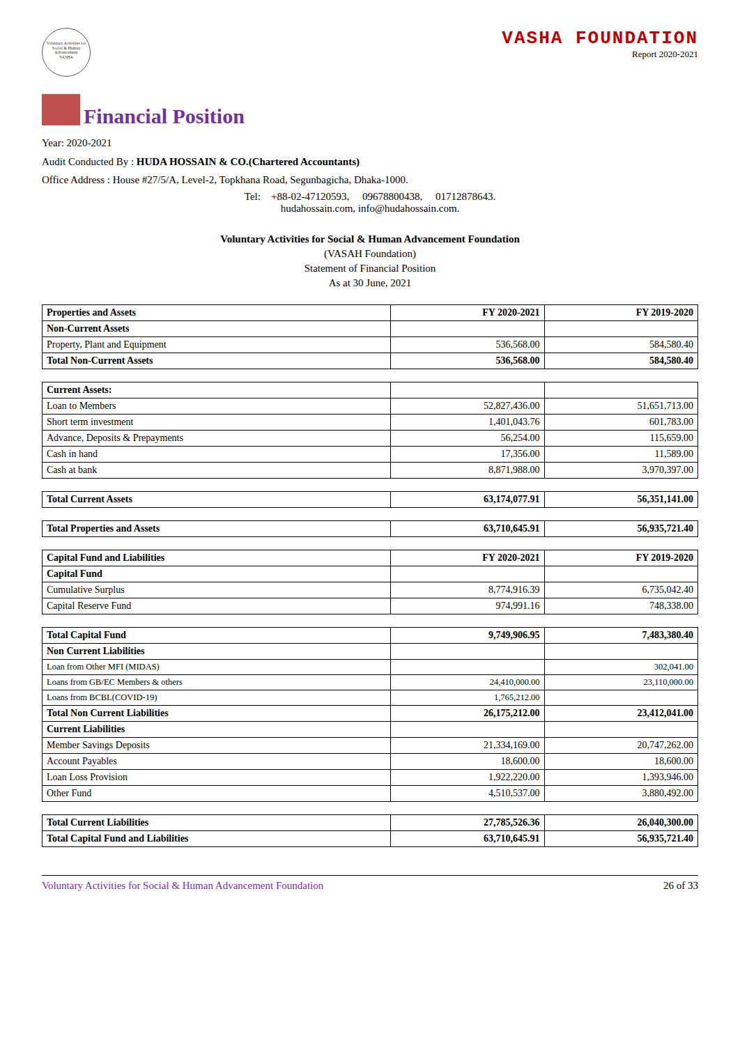Voluntary Activities for Social & Human Advancement
VASHA
VASHA FOUNDATION
Report 2020-2021
Financial Position
Year: 2020-2021
Audit Conducted By : HUDA HOSSAIN & CO.(Chartered Accountants)
Office Address : House #27/5/A, Level-2, Topkhana Road, Segunbagicha, Dhaka-1000.
Tel: +88-02-47120593, 09678800438, 01712878643.
hudahossain.com, info@hudahossain.com.
Voluntary Activities for Social & Human Advancement Foundation
(VASAH Foundation)
Statement of Financial Position
As at 30 June, 2021
| Properties and Assets | FY 2020-2021 | FY 2019-2020 |
| Non-Current Assets | | |
| Property, Plant and Equipment | 536,568.00 | 584,580.40 |
| Total Non-Current Assets | 536,568.00 | 584,580.40 |
| Current Assets: | | |
| Loan to Members | 52,827,436.00 | 51,651,713.00 |
| Short term investment | 1,401,043.76 | 601,783.00 |
| Advance, Deposits & Prepayments | 56,254.00 | 115,659.00 |
| Cash in hand | 17,356.00 | 11,589.00 |
| Cash at bank | 8,871,988.00 | 3,970,397.00 |
| Total Current Assets | 63,174,077.91 | 56,351,141.00 |
| Total Properties and Assets | 63,710,645.91 | 56,935,721.40 |
| Capital Fund and Liabilities | FY 2020-2021 | FY 2019-2020 |
| Capital Fund | | |
| Cumulative Surplus | 8,774,916.39 | 6,735,042.40 |
| Capital Reserve Fund | 974,991.16 | 748,338.00 |
| Total Capital Fund | 9,749,906.95 | 7,483,380.40 |
| Non Current Liabilities | | |
| Loan from Other MFI (MIDAS) | | 302,041.00 |
| Loans from GB/EC Members & others | 24,410,000.00 | 23,110,000.00 |
| Loans from BCBL(COVID-19) | 1,765,212.00 | |
| Total Non Current Liabilities | 26,175,212.00 | 23,412,041.00 |
| Current Liabilities | | |
| Member Savings Deposits | 21,334,169.00 | 20,747,262.00 |
| Account Payables | 18,600.00 | 18,600.00 |
| Loan Loss Provision | 1,922,220.00 | 1,393,946.00 |
| Other Fund | 4,510,537.00 | 3,880,492.00 |
| Total Current Liabilities | 27,785,526.36 | 26,040,300.00 |
| Total Capital Fund and Liabilities | 63,710,645.91 | 56,935,721.40 |
Voluntary Activities for Social & Human Advancement Foundation 26 of 33